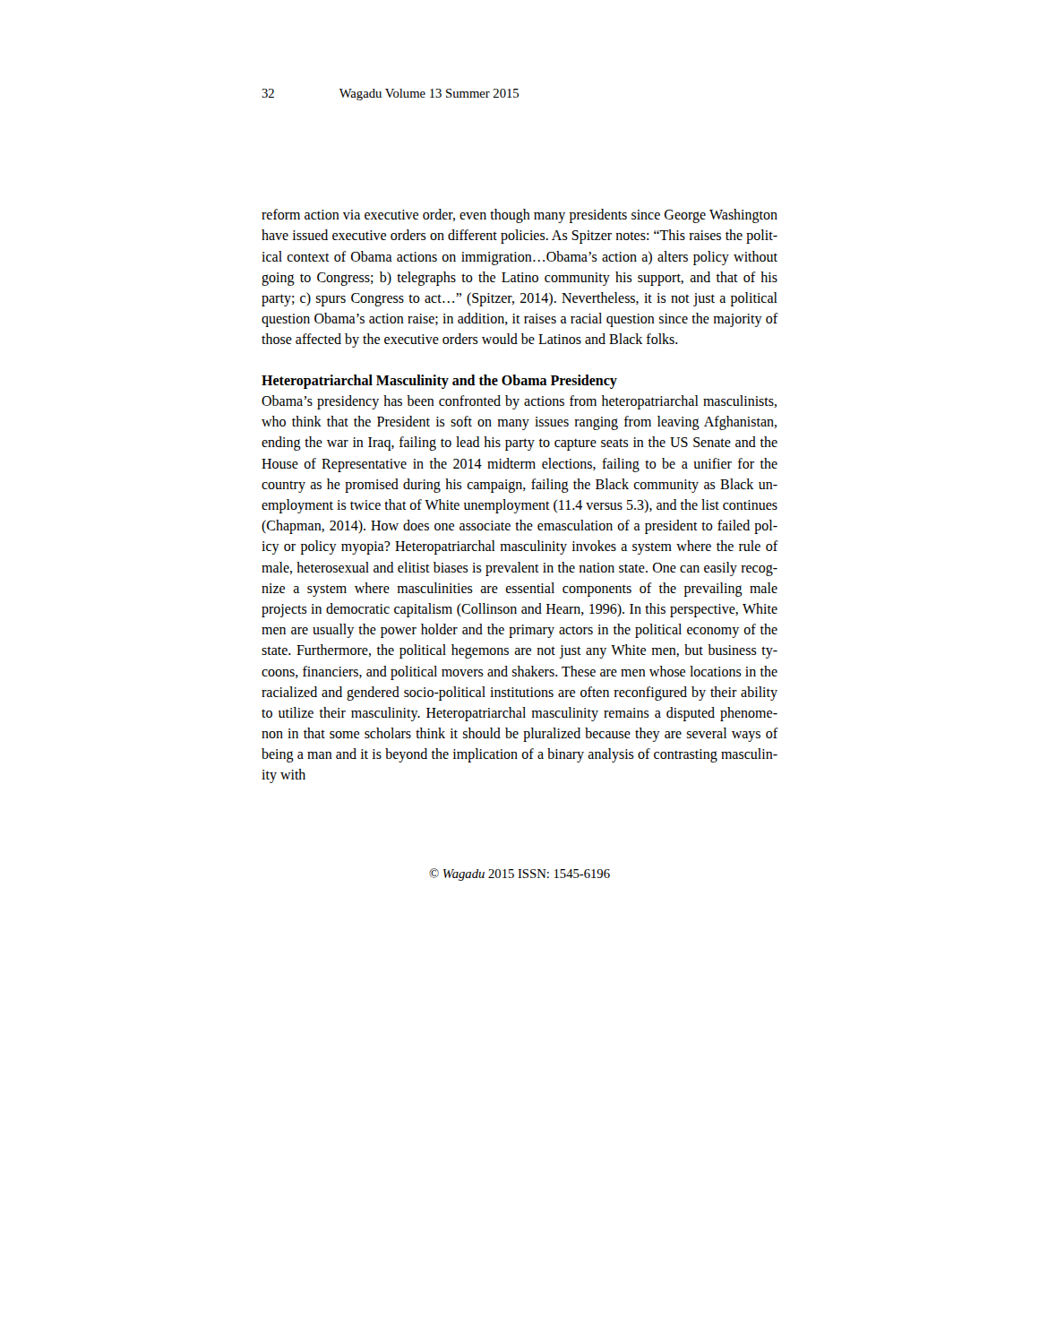32 Wagadu Volume 13 Summer 2015
reform action via executive order, even though many presidents since George Washington have issued executive orders on different policies. As Spitzer notes: “This raises the political context of Obama actions on immigration…Obama’s action a) alters policy without going to Congress; b) telegraphs to the Latino community his support, and that of his party; c) spurs Congress to act…” (Spitzer, 2014). Nevertheless, it is not just a political question Obama’s action raise; in addition, it raises a racial question since the majority of those affected by the executive orders would be Latinos and Black folks.
Heteropatriarchal Masculinity and the Obama Presidency
Obama’s presidency has been confronted by actions from heteropatriarchal masculinists, who think that the President is soft on many issues ranging from leaving Afghanistan, ending the war in Iraq, failing to lead his party to capture seats in the US Senate and the House of Representative in the 2014 midterm elections, failing to be a unifier for the country as he promised during his campaign, failing the Black community as Black unemployment is twice that of White unemployment (11.4 versus 5.3), and the list continues (Chapman, 2014). How does one associate the emasculation of a president to failed policy or policy myopia? Heteropatriarchal masculinity invokes a system where the rule of male, heterosexual and elitist biases is prevalent in the nation state. One can easily recognize a system where masculinities are essential components of the prevailing male projects in democratic capitalism (Collinson and Hearn, 1996). In this perspective, White men are usually the power holder and the primary actors in the political economy of the state. Furthermore, the political hegemons are not just any White men, but business tycoons, financiers, and political movers and shakers. These are men whose locations in the racialized and gendered socio-political institutions are often reconfigured by their ability to utilize their masculinity. Heteropatriarchal masculinity remains a disputed phenomenon in that some scholars think it should be pluralized because they are several ways of being a man and it is beyond the implication of a binary analysis of contrasting masculinity with
© Wagadu 2015 ISSN: 1545-6196